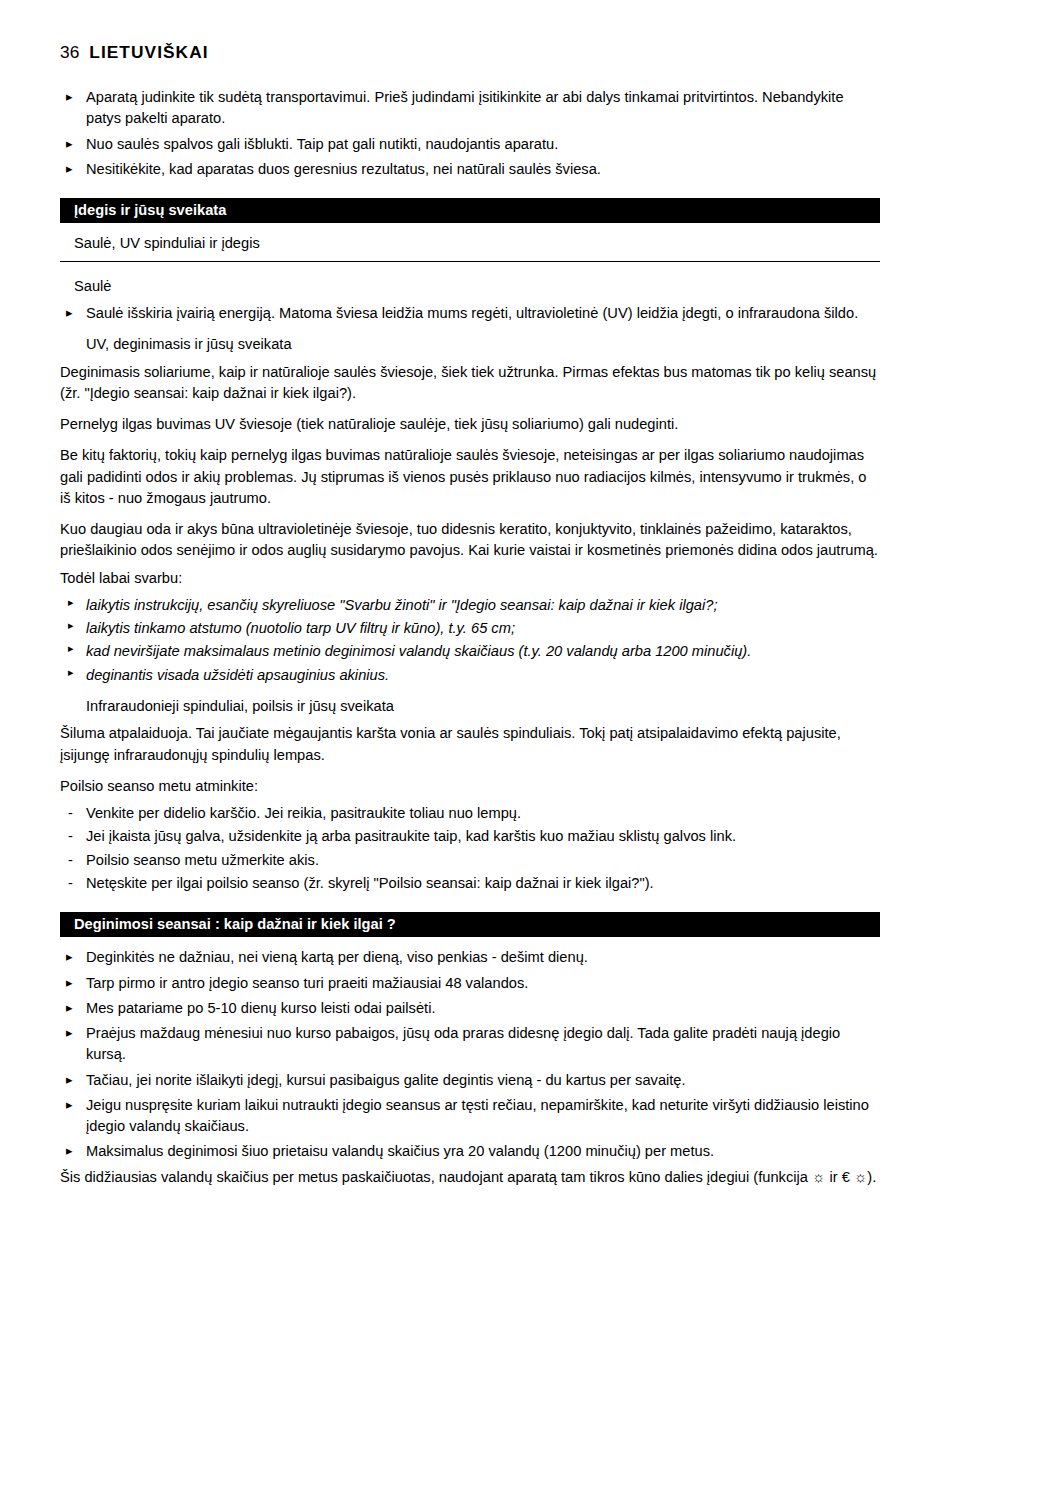36 LIETUVIŠKAI
Aparatą judinkite tik sudėtą transportavimui. Prieš judindami įsitikinkite ar abi dalys tinkamai pritvirtintos. Nebandykite patys pakelti aparato.
Nuo saulės spalvos gali išblukti. Taip pat gali nutikti, naudojantis aparatu.
Nesitikėkite, kad aparatas duos geresnius rezultatus, nei natūrali saulės šviesa.
Įdegis ir jūsų sveikata
Saulė, UV spinduliai ir įdegis
Saulė
Saulė išskiria įvairią energiją. Matoma šviesa leidžia mums regėti, ultravioletinė (UV) leidžia įdegti, o infraraudona šildo.
UV, deginimasis ir jūsų sveikata
Deginimasis soliariume, kaip ir natūralioje saulės šviesoje, šiek tiek užtrunka. Pirmas efektas bus matomas tik po kelių seansų (žr. "Įdegio seansai: kaip dažnai ir kiek ilgai?).
Pernelyg ilgas buvimas UV šviesoje (tiek natūralioje saulėje, tiek jūsų soliariumo) gali nudeginti.
Be kitų faktorių, tokių kaip pernelyg ilgas buvimas natūralioje saulės šviesoje, neteisingas ar per ilgas soliariumo naudojimas gali padidinti odos ir akių problemas. Jų stiprumas iš vienos pusės priklauso nuo radiacijos kilmės, intensyvumo ir trukmės, o iš kitos - nuo žmogaus jautrumo.
Kuo daugiau oda ir akys būna ultravioletinėje šviesoje, tuo didesnis keratito, konjuktyvito, tinklainės pažeidimo, kataraktos, priešlaikinio odos senėjimo ir odos auglių susidarymo pavojus. Kai kurie vaistai ir kosmetinės priemonės didina odos jautrumą.
Todėl labai svarbu:
laikytis instrukcijų, esančių skyreliuose "Svarbu žinoti" ir "Įdegio seansai: kaip dažnai ir kiek ilgai?;
laikytis tinkamo atstumo (nuotolio tarp UV filtrų ir kūno), t.y. 65 cm;
kad neviršijate maksimalaus metinio deginimosi valandų skaičiaus (t.y. 20 valandų arba 1200 minučių).
deginantis visada užsidėti apsauginius akinius.
Infraraudonieji spinduliai, poilsis ir jūsų sveikata
Šiluma atpalaiduoja. Tai jaučiate mėgaujantis karšta vonia ar saulės spinduliais. Tokį patį atsipalaidavimo efektą pajusite, įsijungę infraraudonųjų spindulių lempas.
Poilsio seanso metu atminkite:
Venkite per didelio karščio. Jei reikia, pasitraukite toliau nuo lempų.
Jei įkaista jūsų galva, užsidenkite ją arba pasitraukite taip, kad karštis kuo mažiau sklistų galvos link.
Poilsio seanso metu užmerkite akis.
Netęskite per ilgai poilsio seanso (žr. skyrelį "Poilsio seansai: kaip dažnai ir kiek ilgai?").
Deginimosi seansai : kaip dažnai ir kiek ilgai ?
Deginkitės ne dažniau, nei vieną kartą per dieną, viso penkias - dešimt dienų.
Tarp pirmo ir antro įdegio seanso turi praeiti mažiausiai 48 valandos.
Mes patariame po 5-10 dienų kurso leisti odai pailsėti.
Praėjus maždaug mėnesiui nuo kurso pabaigos, jūsų oda praras didesnę įdegio dalį. Tada galite pradėti naują įdegio kursą.
Tačiau, jei norite išlaikyti įdegį, kursui pasibaigus galite degintis vieną - du kartus per savaitę.
Jeigu nuspręsite kuriam laikui nutraukti įdegio seansus ar tęsti rečiau, nepamirškite, kad neturite viršyti didžiausio leistino įdegio valandų skaičiaus.
Maksimalus deginimosi šiuo prietaisu valandų skaičius yra 20 valandų (1200 minučių) per metus.
Šis didžiausias valandų skaičius per metus paskaičiuotas, naudojant aparatą tam tikros kūno dalies įdegiui (funkcija ☼ ir € ☼).